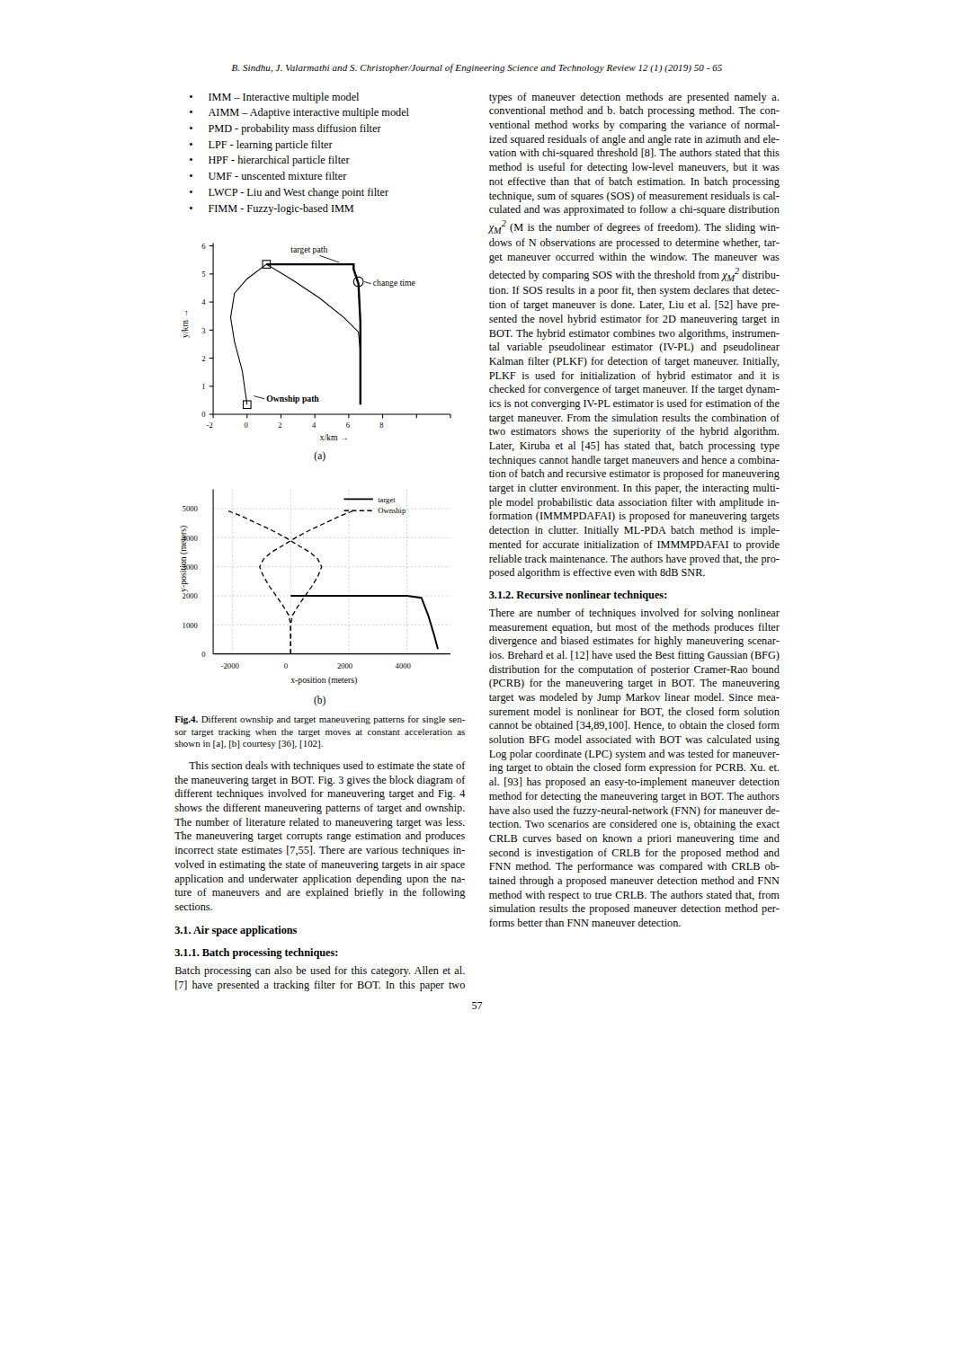B. Sindhu, J. Valarmathi and S. Christopher/Journal of Engineering Science and Technology Review 12 (1) (2019) 50 - 65
IMM – Interactive multiple model
AIMM – Adaptive interactive multiple model
PMD - probability mass diffusion filter
LPF - learning particle filter
HPF - hierarchical particle filter
UMF - unscented mixture filter
LWCP - Liu and West change point filter
FIMM - Fuzzy-logic-based IMM
0 1 2 3 4 5 6 -2 0 2 4 6 8 y/km → x/km → target path change time Ownship path
(a)
5000 4000 3000 2000 1000 0 -2000 0 2000 4000 y-position (meters) x-position (meters) target Ownship
(b)
Fig.4. Different ownship and target maneuvering patterns for single sensor target tracking when the target moves at constant acceleration as shown in [a], [b] courtesy [36], [102].
This section deals with techniques used to estimate the state of the maneuvering target in BOT. Fig. 3 gives the block diagram of different techniques involved for maneuvering target and Fig. 4 shows the different maneuvering patterns of target and ownship. The number of literature related to maneuvering target was less. The maneuvering target corrupts range estimation and produces incorrect state estimates [7,55]. There are various techniques involved in estimating the state of maneuvering targets in air space application and underwater application depending upon the nature of maneuvers and are explained briefly in the following sections.
3.1. Air space applications
3.1.1. Batch processing techniques:
Batch processing can also be used for this category. Allen et al. [7] have presented a tracking filter for BOT. In this paper two types of maneuver detection methods are presented namely a. conventional method and b. batch processing method. The conventional method works by comparing the variance of normalized squared residuals of angle and angle rate in azimuth and elevation with chi-squared threshold [8]. The authors stated that this method is useful for detecting low-level maneuvers, but it was not effective than that of batch estimation. In batch processing technique, sum of squares (SOS) of measurement residuals is calculated and was approximated to follow a chi-square distribution χM2 (M is the number of degrees of freedom). The sliding windows of N observations are processed to determine whether, target maneuver occurred within the window. The maneuver was detected by comparing SOS with the threshold from χM2 distribution. If SOS results in a poor fit, then system declares that detection of target maneuver is done. Later, Liu et al. [52] have presented the novel hybrid estimator for 2D maneuvering target in BOT. The hybrid estimator combines two algorithms, instrumental variable pseudolinear estimator (IV-PL) and pseudolinear Kalman filter (PLKF) for detection of target maneuver. Initially, PLKF is used for initialization of hybrid estimator and it is checked for convergence of target maneuver. If the target dynamics is not converging IV-PL estimator is used for estimation of the target maneuver. From the simulation results the combination of two estimators shows the superiority of the hybrid algorithm. Later, Kiruba et al [45] has stated that, batch processing type techniques cannot handle target maneuvers and hence a combination of batch and recursive estimator is proposed for maneuvering target in clutter environment. In this paper, the interacting multiple model probabilistic data association filter with amplitude information (IMMMPDAFAI) is proposed for maneuvering targets detection in clutter. Initially ML-PDA batch method is implemented for accurate initialization of IMMMPDAFAI to provide reliable track maintenance. The authors have proved that, the proposed algorithm is effective even with 8dB SNR.
3.1.2. Recursive nonlinear techniques:
There are number of techniques involved for solving nonlinear measurement equation, but most of the methods produces filter divergence and biased estimates for highly maneuvering scenarios. Brehard et al. [12] have used the Best fitting Gaussian (BFG) distribution for the computation of posterior Cramer-Rao bound (PCRB) for the maneuvering target in BOT. The maneuvering target was modeled by Jump Markov linear model. Since measurement model is nonlinear for BOT, the closed form solution cannot be obtained [34,89,100]. Hence, to obtain the closed form solution BFG model associated with BOT was calculated using Log polar coordinate (LPC) system and was tested for maneuvering target to obtain the closed form expression for PCRB. Xu. et. al. [93] has proposed an easy-to-implement maneuver detection method for detecting the maneuvering target in BOT. The authors have also used the fuzzy-neural-network (FNN) for maneuver detection. Two scenarios are considered one is, obtaining the exact CRLB curves based on known a priori maneuvering time and second is investigation of CRLB for the proposed method and FNN method. The performance was compared with CRLB obtained through a proposed maneuver detection method and FNN method with respect to true CRLB. The authors stated that, from simulation results the proposed maneuver detection method performs better than FNN maneuver detection.
57